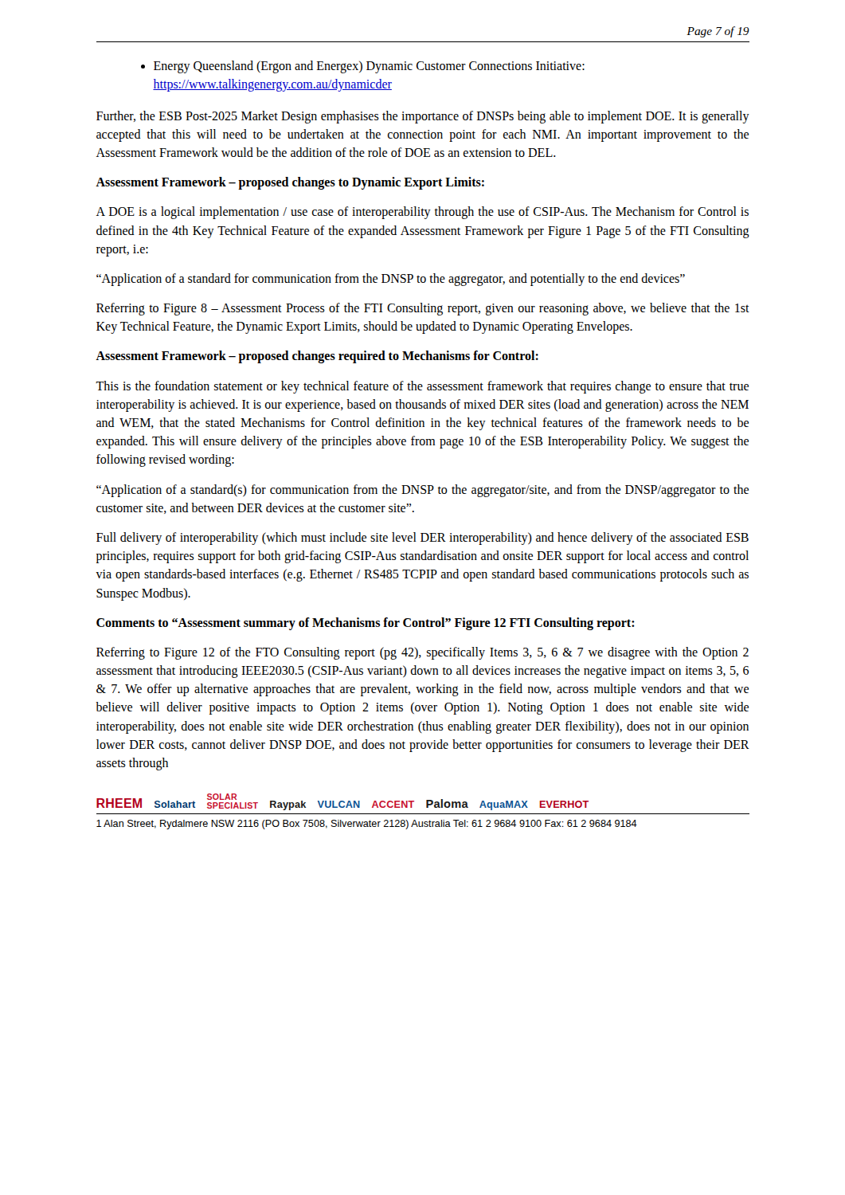Page 7 of 19
Energy Queensland (Ergon and Energex) Dynamic Customer Connections Initiative:
https://www.talkingenergy.com.au/dynamicder
Further, the ESB Post-2025 Market Design emphasises the importance of DNSPs being able to implement DOE. It is generally accepted that this will need to be undertaken at the connection point for each NMI. An important improvement to the Assessment Framework would be the addition of the role of DOE as an extension to DEL.
Assessment Framework – proposed changes to Dynamic Export Limits:
A DOE is a logical implementation / use case of interoperability through the use of CSIP-Aus. The Mechanism for Control is defined in the 4th Key Technical Feature of the expanded Assessment Framework per Figure 1 Page 5 of the FTI Consulting report, i.e:
“Application of a standard for communication from the DNSP to the aggregator, and potentially to the end devices”
Referring to Figure 8 – Assessment Process of the FTI Consulting report, given our reasoning above, we believe that the 1st Key Technical Feature, the Dynamic Export Limits, should be updated to Dynamic Operating Envelopes.
Assessment Framework – proposed changes required to Mechanisms for Control:
This is the foundation statement or key technical feature of the assessment framework that requires change to ensure that true interoperability is achieved. It is our experience, based on thousands of mixed DER sites (load and generation) across the NEM and WEM, that the stated Mechanisms for Control definition in the key technical features of the framework needs to be expanded. This will ensure delivery of the principles above from page 10 of the ESB Interoperability Policy. We suggest the following revised wording:
“Application of a standard(s) for communication from the DNSP to the aggregator/site, and from the DNSP/aggregator to the customer site, and between DER devices at the customer site”.
Full delivery of interoperability (which must include site level DER interoperability) and hence delivery of the associated ESB principles, requires support for both grid-facing CSIP-Aus standardisation and onsite DER support for local access and control via open standards-based interfaces (e.g. Ethernet / RS485 TCPIP and open standard based communications protocols such as Sunspec Modbus).
Comments to “Assessment summary of Mechanisms for Control” Figure 12 FTI Consulting report:
Referring to Figure 12 of the FTO Consulting report (pg 42), specifically Items 3, 5, 6 & 7 we disagree with the Option 2 assessment that introducing IEEE2030.5 (CSIP-Aus variant) down to all devices increases the negative impact on items 3, 5, 6 & 7. We offer up alternative approaches that are prevalent, working in the field now, across multiple vendors and that we believe will deliver positive impacts to Option 2 items (over Option 1). Noting Option 1 does not enable site wide interoperability, does not enable site wide DER orchestration (thus enabling greater DER flexibility), does not in our opinion lower DER costs, cannot deliver DNSP DOE, and does not provide better opportunities for consumers to leverage their DER assets through
RHEEM Solahart SOLAR
SPECIALIST Raypak VULCAN ACCENT Paloma AquaMAX EVERHOT
1 Alan Street, Rydalmere NSW 2116 (PO Box 7508, Silverwater 2128) Australia Tel: 61 2 9684 9100 Fax: 61 2 9684 9184